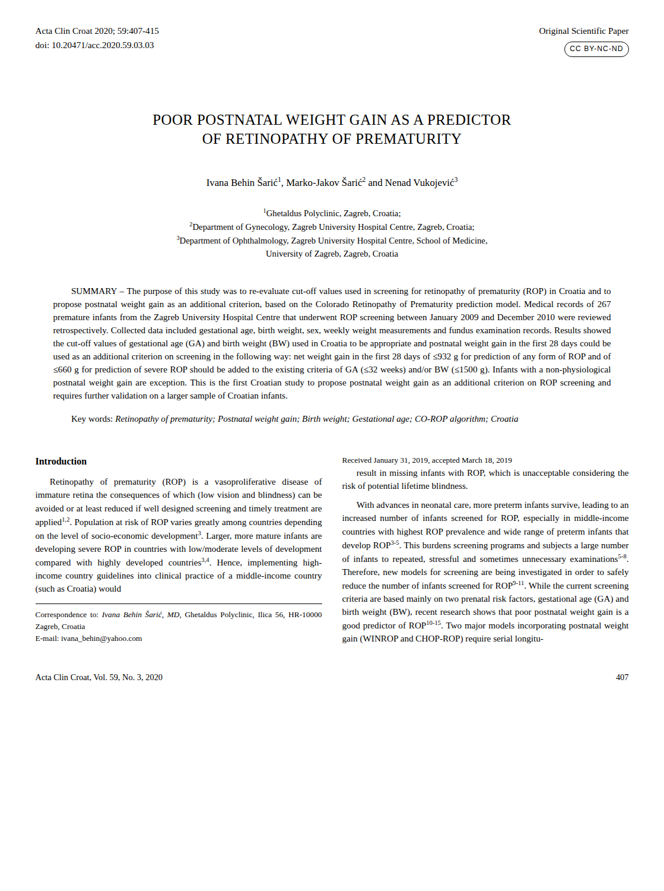Acta Clin Croat 2020; 59:407-415
doi: 10.20471/acc.2020.59.03.03
Original Scientific Paper
CC BY-NC-ND
POOR POSTNATAL WEIGHT GAIN AS A PREDICTOR
OF RETINOPATHY OF PREMATURITY
Ivana Behin Šarić1, Marko-Jakov Šarić2 and Nenad Vukojević3
1Ghetaldus Polyclinic, Zagreb, Croatia;
2Department of Gynecology, Zagreb University Hospital Centre, Zagreb, Croatia;
3Department of Ophthalmology, Zagreb University Hospital Centre, School of Medicine,
University of Zagreb, Zagreb, Croatia
SUMMARY – The purpose of this study was to re-evaluate cut-off values used in screening for retinopathy of prematurity (ROP) in Croatia and to propose postnatal weight gain as an additional criterion, based on the Colorado Retinopathy of Prematurity prediction model. Medical records of 267 premature infants from the Zagreb University Hospital Centre that underwent ROP screening between January 2009 and December 2010 were reviewed retrospectively. Collected data included gestational age, birth weight, sex, weekly weight measurements and fundus examination records. Results showed the cut-off values of gestational age (GA) and birth weight (BW) used in Croatia to be appropriate and postnatal weight gain in the first 28 days could be used as an additional criterion on screening in the following way: net weight gain in the first 28 days of ≤932 g for prediction of any form of ROP and of ≤660 g for prediction of severe ROP should be added to the existing criteria of GA (≤32 weeks) and/or BW (≤1500 g). Infants with a non-physiological postnatal weight gain are exception. This is the first Croatian study to propose postnatal weight gain as an additional criterion on ROP screening and requires further validation on a larger sample of Croatian infants.
Key words: Retinopathy of prematurity; Postnatal weight gain; Birth weight; Gestational age; CO-ROP algorithm; Croatia
Introduction
Retinopathy of prematurity (ROP) is a vasoproliferative disease of immature retina the consequences of which (low vision and blindness) can be avoided or at least reduced if well designed screening and timely treatment are applied1,2. Population at risk of ROP varies greatly among countries depending on the level of socio-economic development3. Larger, more mature infants are developing severe ROP in countries with low/moderate levels of development compared with highly developed countries3,4. Hence, implementing high-income country guidelines into clinical practice of a middle-income country (such as Croatia) would
Correspondence to: Ivana Behin Šarić, MD, Ghetaldus Polyclinic, Ilica 56, HR-10000 Zagreb, Croatia
E-mail: ivana_behin@yahoo.com
Received January 31, 2019, accepted March 18, 2019
result in missing infants with ROP, which is unacceptable considering the risk of potential lifetime blindness.
With advances in neonatal care, more preterm infants survive, leading to an increased number of infants screened for ROP, especially in middle-income countries with highest ROP prevalence and wide range of preterm infants that develop ROP3-5. This burdens screening programs and subjects a large number of infants to repeated, stressful and sometimes unnecessary examinations5-8. Therefore, new models for screening are being investigated in order to safely reduce the number of infants screened for ROP9-11. While the current screening criteria are based mainly on two prenatal risk factors, gestational age (GA) and birth weight (BW), recent research shows that poor postnatal weight gain is a good predictor of ROP10-15. Two major models incorporating postnatal weight gain (WINROP and CHOP-ROP) require serial longitu-
Acta Clin Croat, Vol. 59, No. 3, 2020 407